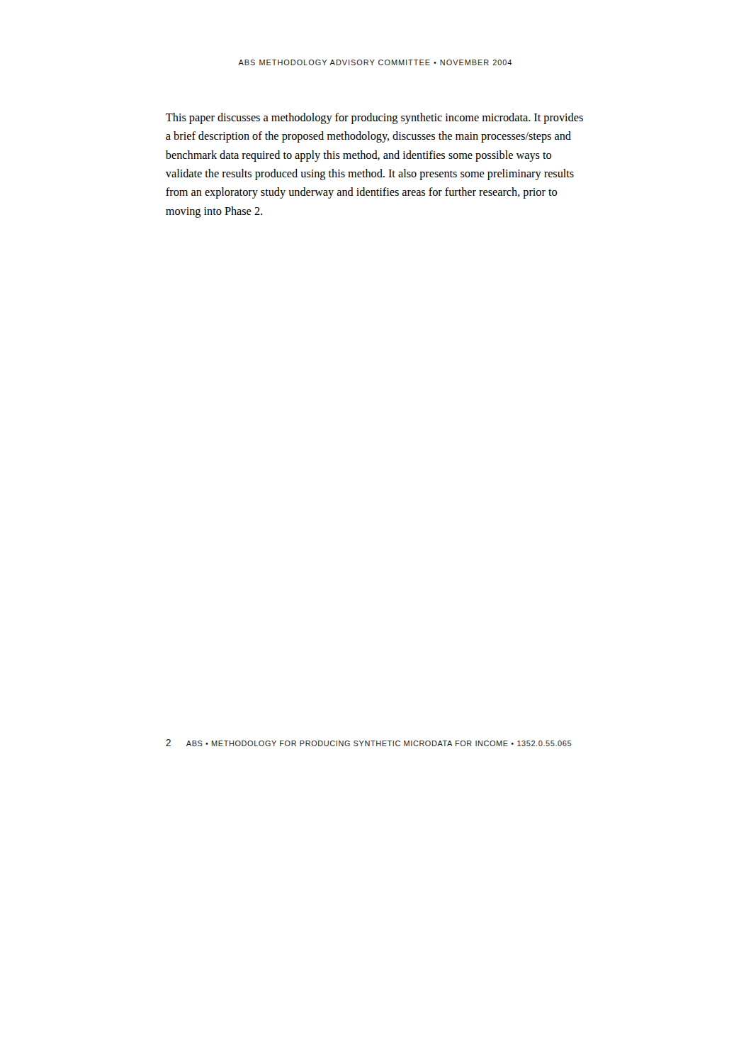ABS METHODOLOGY ADVISORY COMMITTEE • NOVEMBER 2004
This paper discusses a methodology for producing synthetic income microdata. It provides a brief description of the proposed methodology, discusses the main processes/steps and benchmark data required to apply this method, and identifies some possible ways to validate the results produced using this method. It also presents some preliminary results from an exploratory study underway and identifies areas for further research, prior to moving into Phase 2.
2 ABS • METHODOLOGY FOR PRODUCING SYNTHETIC MICRODATA FOR INCOME • 1352.0.55.065